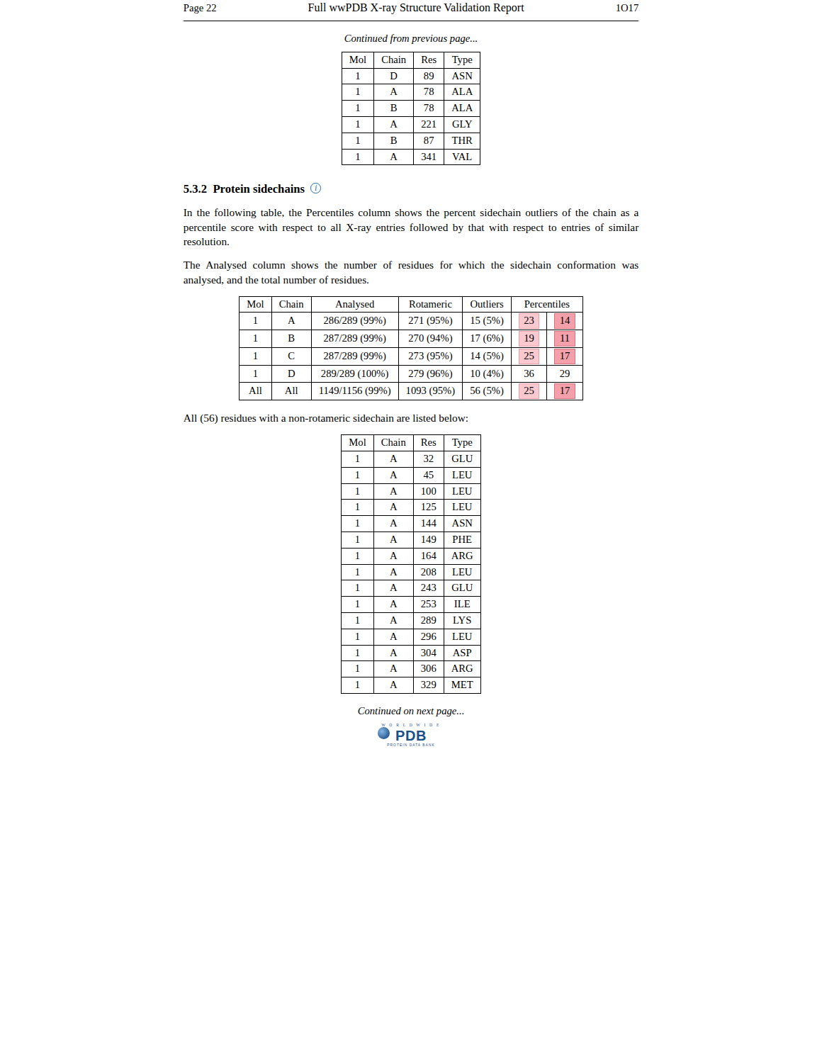Page 22
Full wwPDB X-ray Structure Validation Report
1O17
Continued from previous page...
| Mol | Chain | Res | Type |
| --- | --- | --- | --- |
| 1 | D | 89 | ASN |
| 1 | A | 78 | ALA |
| 1 | B | 78 | ALA |
| 1 | A | 221 | GLY |
| 1 | B | 87 | THR |
| 1 | A | 341 | VAL |
5.3.2 Protein sidechains i
In the following table, the Percentiles column shows the percent sidechain outliers of the chain as a percentile score with respect to all X-ray entries followed by that with respect to entries of similar resolution.
The Analysed column shows the number of residues for which the sidechain conformation was analysed, and the total number of residues.
| Mol | Chain | Analysed | Rotameric | Outliers | Percentiles |
| --- | --- | --- | --- | --- | --- |
| 1 | A | 286/289 (99%) | 271 (95%) | 15 (5%) | 23 | 14 |
| 1 | B | 287/289 (99%) | 270 (94%) | 17 (6%) | 19 | 11 |
| 1 | C | 287/289 (99%) | 273 (95%) | 14 (5%) | 25 | 17 |
| 1 | D | 289/289 (100%) | 279 (96%) | 10 (4%) | 36 | 29 |
| All | All | 1149/1156 (99%) | 1093 (95%) | 56 (5%) | 25 | 17 |
All (56) residues with a non-rotameric sidechain are listed below:
| Mol | Chain | Res | Type |
| --- | --- | --- | --- |
| 1 | A | 32 | GLU |
| 1 | A | 45 | LEU |
| 1 | A | 100 | LEU |
| 1 | A | 125 | LEU |
| 1 | A | 144 | ASN |
| 1 | A | 149 | PHE |
| 1 | A | 164 | ARG |
| 1 | A | 208 | LEU |
| 1 | A | 243 | GLU |
| 1 | A | 253 | ILE |
| 1 | A | 289 | LYS |
| 1 | A | 296 | LEU |
| 1 | A | 304 | ASP |
| 1 | A | 306 | ARG |
| 1 | A | 329 | MET |
Continued on next page...
W O R L D W I D E PDB PROTEIN DATA BANK